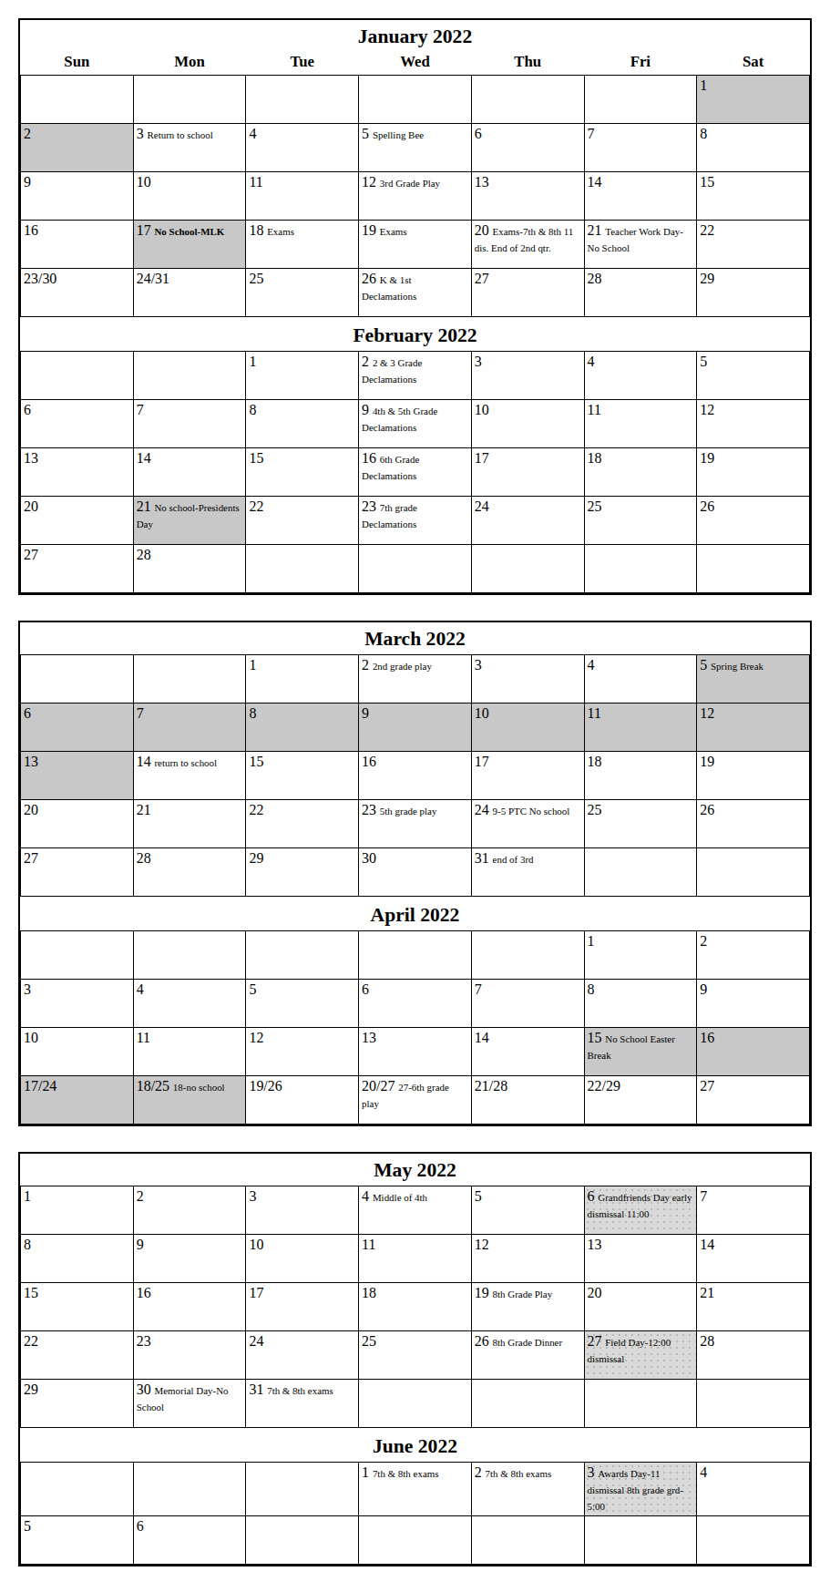January 2022
| Sun | Mon | Tue | Wed | Thu | Fri | Sat |
| --- | --- | --- | --- | --- | --- | --- |
| | | | | | | 1 |
| 2 | 3 Return to school | 4 | 5 Spelling Bee | 6 | 7 | 8 |
| 9 | 10 | 11 | 12 3rd Grade Play | 13 | 14 | 15 |
| 16 | 17 No School-MLK | 18 Exams | 19 Exams | 20 Exams-7th & 8th 11 dis. End of 2nd qtr. | 21 Teacher Work Day- No School | 22 |
| 23/30 | 24/31 | 25 | 26 K & 1st Declamations | 27 | 28 | 29 |
| February 2022 |
| | | 1 | 2 2 & 3 Grade Declamations | 3 | 4 | 5 |
| 6 | 7 | 8 | 9 4th & 5th Grade Declamations | 10 | 11 | 12 |
| 13 | 14 | 15 | 16 6th Grade Declamations | 17 | 18 | 19 |
| 20 | 21 No school-Presidents Day | 22 | 23 7th grade Declamations | 24 | 25 | 26 |
| 27 | 28 | | | | | |
March 2022
| | | 1 | 2 2nd grade play | 3 | 4 | 5 Spring Break |
| 6 | 7 | 8 | 9 | 10 | 11 | 12 |
| 13 | 14 return to school | 15 | 16 | 17 | 18 | 19 |
| 20 | 21 | 22 | 23 5th grade play | 24 9-5 PTC No school | 25 | 26 |
| 27 | 28 | 29 | 30 | 31 end of 3rd | | |
| April 2022 |
| | | | | | 1 | 2 |
| 3 | 4 | 5 | 6 | 7 | 8 | 9 |
| 10 | 11 | 12 | 13 | 14 | 15 No School Easter Break | 16 |
| 17/24 | 18/25 18-no school | 19/26 | 20/27 27-6th grade play | 21/28 | 22/29 | 27 |
May 2022
| 1 | 2 | 3 | 4 Middle of 4th | 5 | 6 Grandfriends Day early dismissal 11:00 | 7 |
| 8 | 9 | 10 | 11 | 12 | 13 | 14 |
| 15 | 16 | 17 | 18 | 19 8th Grade Play | 20 | 21 |
| 22 | 23 | 24 | 25 | 26 8th Grade Dinner | 27 Field Day-12:00 dismissal | 28 |
| 29 | 30 Memorial Day-No School | 31 7th & 8th exams | | | | |
| June 2022 |
| | | | 1 7th & 8th exams | 2 7th & 8th exams | 3 Awards Day-11 dismissal 8th grade grd-5:00 | 4 |
| 5 | 6 | | | | | |